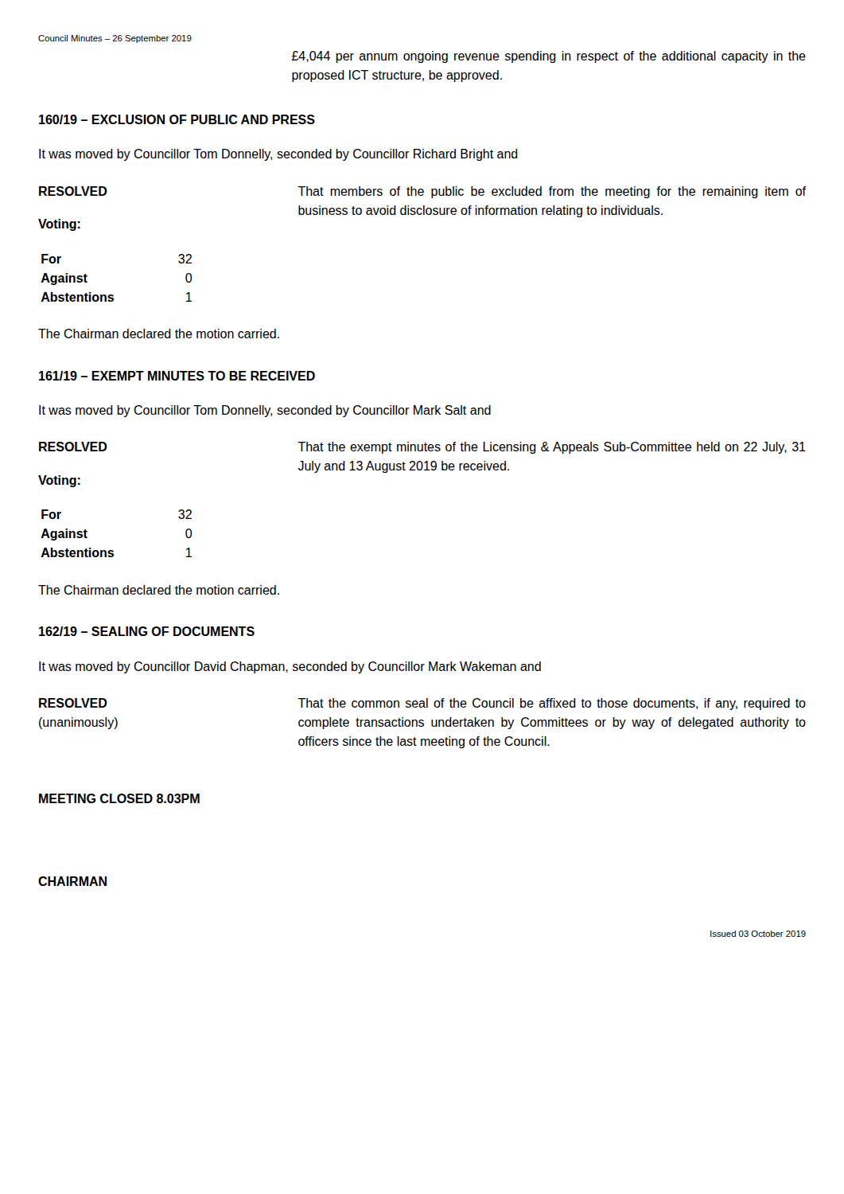Council Minutes – 26 September 2019
£4,044 per annum ongoing revenue spending in respect of the additional capacity in the proposed ICT structure, be approved.
160/19 – EXCLUSION OF PUBLIC AND PRESS
It was moved by Councillor Tom Donnelly, seconded by Councillor Richard Bright and
RESOLVEDVoting:
That members of the public be excluded from the meeting for the remaining item of business to avoid disclosure of information relating to individuals.
| For | 32 |
| Against | 0 |
| Abstentions | 1 |
The Chairman declared the motion carried.
161/19 – EXEMPT MINUTES TO BE RECEIVED
It was moved by Councillor Tom Donnelly, seconded by Councillor Mark Salt and
RESOLVEDVoting:
That the exempt minutes of the Licensing & Appeals Sub-Committee held on 22 July, 31 July and 13 August 2019 be received.
| For | 32 |
| Against | 0 |
| Abstentions | 1 |
The Chairman declared the motion carried.
162/19 – SEALING OF DOCUMENTS
It was moved by Councillor David Chapman, seconded by Councillor Mark Wakeman and
RESOLVED(unanimously)
That the common seal of the Council be affixed to those documents, if any, required to complete transactions undertaken by Committees or by way of delegated authority to officers since the last meeting of the Council.
MEETING CLOSED 8.03PM
CHAIRMAN
Issued 03 October 2019